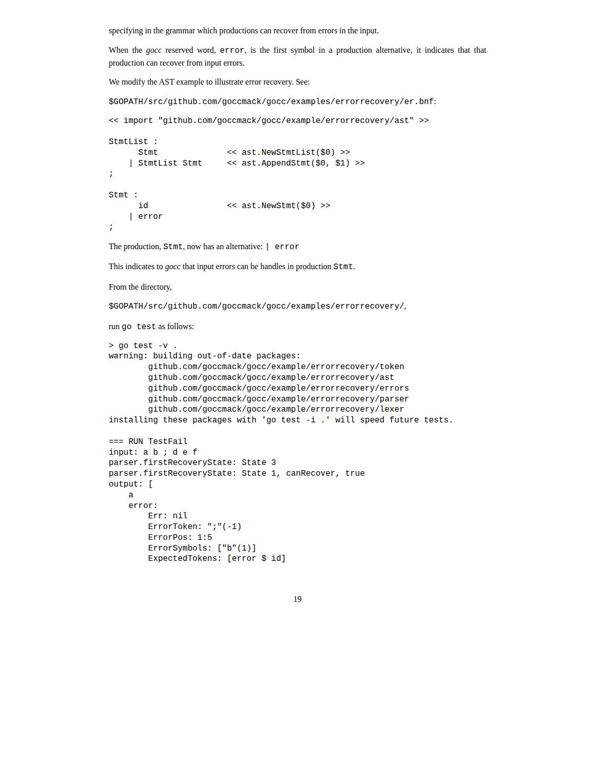specifying in the grammar which productions can recover from errors in the input.
When the gocc reserved word, error, is the first symbol in a production alternative, it indicates that that production can recover from input errors.
We modify the AST example to illustrate error recovery. See:
$GOPATH/src/github.com/goccmack/gocc/examples/errorrecovery/er.bnf:
<< import "github.com/goccmack/gocc/example/errorrecovery/ast" >>

StmtList :
      Stmt              << ast.NewStmtList($0) >>
    | StmtList Stmt     << ast.AppendStmt($0, $1) >>
;

Stmt :
      id                << ast.NewStmt($0) >>
    | error
;
The production, Stmt, now has an alternative: | error
This indicates to gocc that input errors can be handles in production Stmt.
From the directory,
$GOPATH/src/github.com/goccmack/gocc/examples/errorrecovery/,
run go test as follows:
> go test -v .
warning: building out-of-date packages:
        github.com/goccmack/gocc/example/errorrecovery/token
        github.com/goccmack/gocc/example/errorrecovery/ast
        github.com/goccmack/gocc/example/errorrecovery/errors
        github.com/goccmack/gocc/example/errorrecovery/parser
        github.com/goccmack/gocc/example/errorrecovery/lexer
installing these packages with 'go test -i .' will speed future tests.

=== RUN TestFail
input: a b ; d e f
parser.firstRecoveryState: State 3
parser.firstRecoveryState: State 1, canRecover, true
output: [
    a
    error:
        Err: nil
        ErrorToken: ";"(-1)
        ErrorPos: 1:5
        ErrorSymbols: ["b"(1)]
        ExpectedTokens: [error $ id]
19